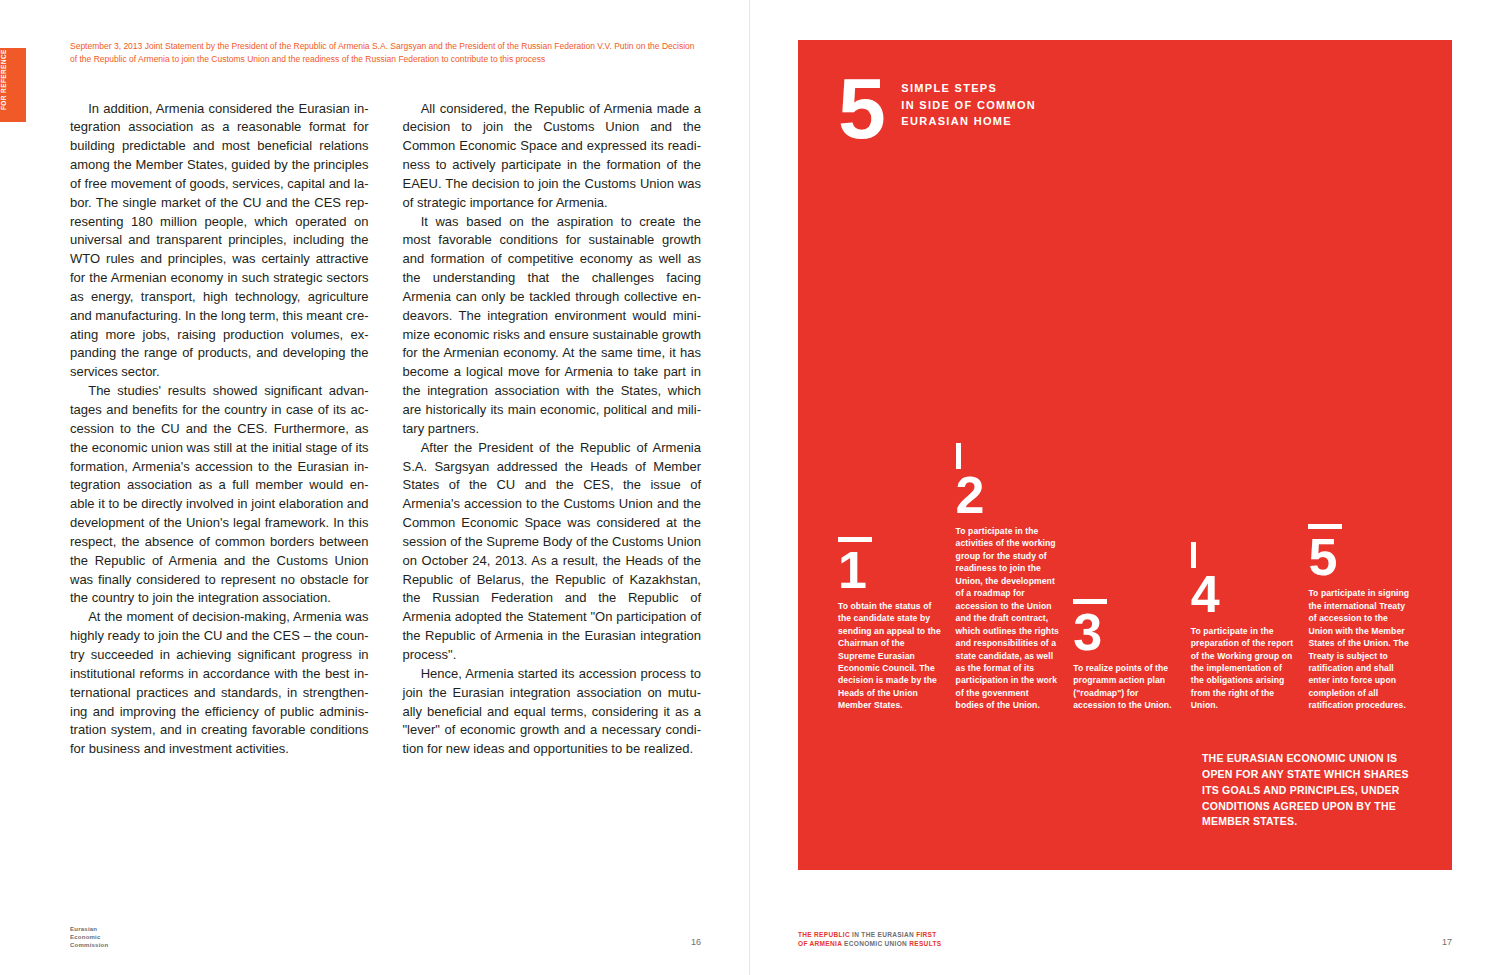FOR REFERENCE
September 3, 2013 Joint Statement by the President of the Republic of Armenia S.A. Sargsyan and the President of the Russian Federation V.V. Putin on the Decision of the Republic of Armenia to join the Customs Union and the readiness of the Russian Federation to contribute to this process
In addition, Armenia considered the Eurasian integration association as a reasonable format for building predictable and most beneficial relations among the Member States, guided by the principles of free movement of goods, services, capital and labor. The single market of the CU and the CES representing 180 million people, which operated on universal and transparent principles, including the WTO rules and principles, was certainly attractive for the Armenian economy in such strategic sectors as energy, transport, high technology, agriculture and manufacturing. In the long term, this meant creating more jobs, raising production volumes, expanding the range of products, and developing the services sector.
The studies' results showed significant advantages and benefits for the country in case of its accession to the CU and the CES. Furthermore, as the economic union was still at the initial stage of its formation, Armenia's accession to the Eurasian integration association as a full member would enable it to be directly involved in joint elaboration and development of the Union's legal framework. In this respect, the absence of common borders between the Republic of Armenia and the Customs Union was finally considered to represent no obstacle for the country to join the integration association.
At the moment of decision-making, Armenia was highly ready to join the CU and the CES – the country succeeded in achieving significant progress in institutional reforms in accordance with the best international practices and standards, in strengthening and improving the efficiency of public administration system, and in creating favorable conditions for business and investment activities.
All considered, the Republic of Armenia made a decision to join the Customs Union and the Common Economic Space and expressed its readiness to actively participate in the formation of the EAEU. The decision to join the Customs Union was of strategic importance for Armenia.
It was based on the aspiration to create the most favorable conditions for sustainable growth and formation of competitive economy as well as the understanding that the challenges facing Armenia can only be tackled through collective endeavors. The integration environment would minimize economic risks and ensure sustainable growth for the Armenian economy. At the same time, it has become a logical move for Armenia to take part in the integration association with the States, which are historically its main economic, political and military partners.
After the President of the Republic of Armenia S.A. Sargsyan addressed the Heads of Member States of the CU and the CES, the issue of Armenia's accession to the Customs Union and the Common Economic Space was considered at the session of the Supreme Body of the Customs Union on October 24, 2013. As a result, the Heads of the Republic of Belarus, the Republic of Kazakhstan, the Russian Federation and the Republic of Armenia adopted the Statement "On participation of the Republic of Armenia in the Eurasian integration process".
Hence, Armenia started its accession process to join the Eurasian integration association on mutually beneficial and equal terms, considering it as a "lever" of economic growth and a necessary condition for new ideas and opportunities to be realized.
Eurasian
Economic
Commission
16
5
SIMPLE STEPS
IN SIDE OF COMMON
EURASIAN HOME
1
To obtain the status of the candidate state by sending an appeal to the Chairman of the Supreme Eurasian Economic Council. The decision is made by the Heads of the Union Member States.
2
To participate in the activities of the working group for the study of readiness to join the Union, the development of a roadmap for accession to the Union and the draft contract, which outlines the rights and responsibilities of a state candidate, as well as the format of its participation in the work of the govenment bodies of the Union.
3
To realize points of the programm action plan ("roadmap") for accession to the Union.
4
To participate in the preparation of the report of the Working group on the implementation of the obligations arising from the right of the Union.
5
To participate in signing the international Treaty of accession to the Union with the Member States of the Union. The Treaty is subject to ratification and shall enter into force upon completion of all ratification procedures.
The Eurasian Eco­nomic Union is open for any state which shares its goals and principles, under conditions agreed upon by the Member States.
THE REPUBLIC IN THE EURASIAN FIRST
OF ARMENIA ECONOMIC UNION RESULTS
17